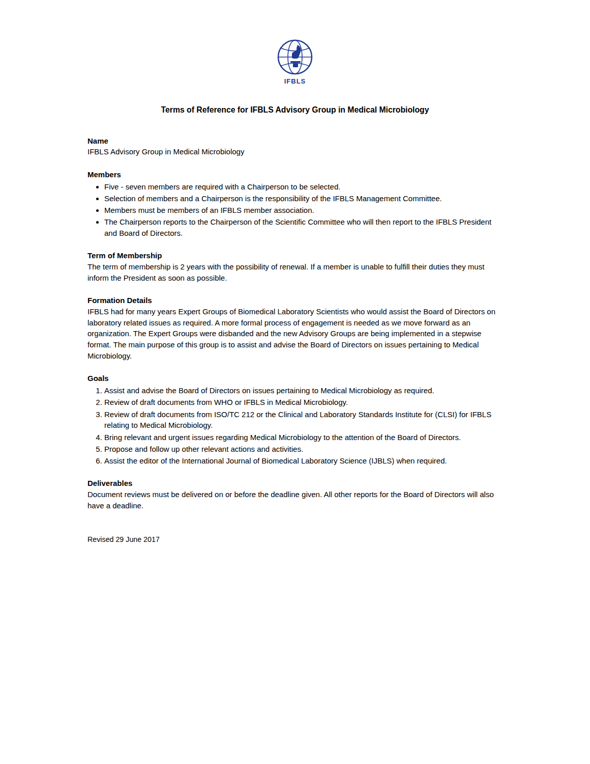IFBLS
Terms of Reference for IFBLS Advisory Group in Medical Microbiology
Name
IFBLS Advisory Group in Medical Microbiology
Members
Five - seven members are required with a Chairperson to be selected.
Selection of members and a Chairperson is the responsibility of the IFBLS Management Committee.
Members must be members of an IFBLS member association.
The Chairperson reports to the Chairperson of the Scientific Committee who will then report to the IFBLS President and Board of Directors.
Term of Membership
The term of membership is 2 years with the possibility of renewal. If a member is unable to fulfill their duties they must inform the President as soon as possible.
Formation Details
IFBLS had for many years Expert Groups of Biomedical Laboratory Scientists who would assist the Board of Directors on laboratory related issues as required. A more formal process of engagement is needed as we move forward as an organization. The Expert Groups were disbanded and the new Advisory Groups are being implemented in a stepwise format. The main purpose of this group is to assist and advise the Board of Directors on issues pertaining to Medical Microbiology.
Goals
Assist and advise the Board of Directors on issues pertaining to Medical Microbiology as required.
Review of draft documents from WHO or IFBLS in Medical Microbiology.
Review of draft documents from ISO/TC 212 or the Clinical and Laboratory Standards Institute for (CLSI) for IFBLS relating to Medical Microbiology.
Bring relevant and urgent issues regarding Medical Microbiology to the attention of the Board of Directors.
Propose and follow up other relevant actions and activities.
Assist the editor of the International Journal of Biomedical Laboratory Science (IJBLS) when required.
Deliverables
Document reviews must be delivered on or before the deadline given. All other reports for the Board of Directors will also have a deadline.
Revised 29 June 2017